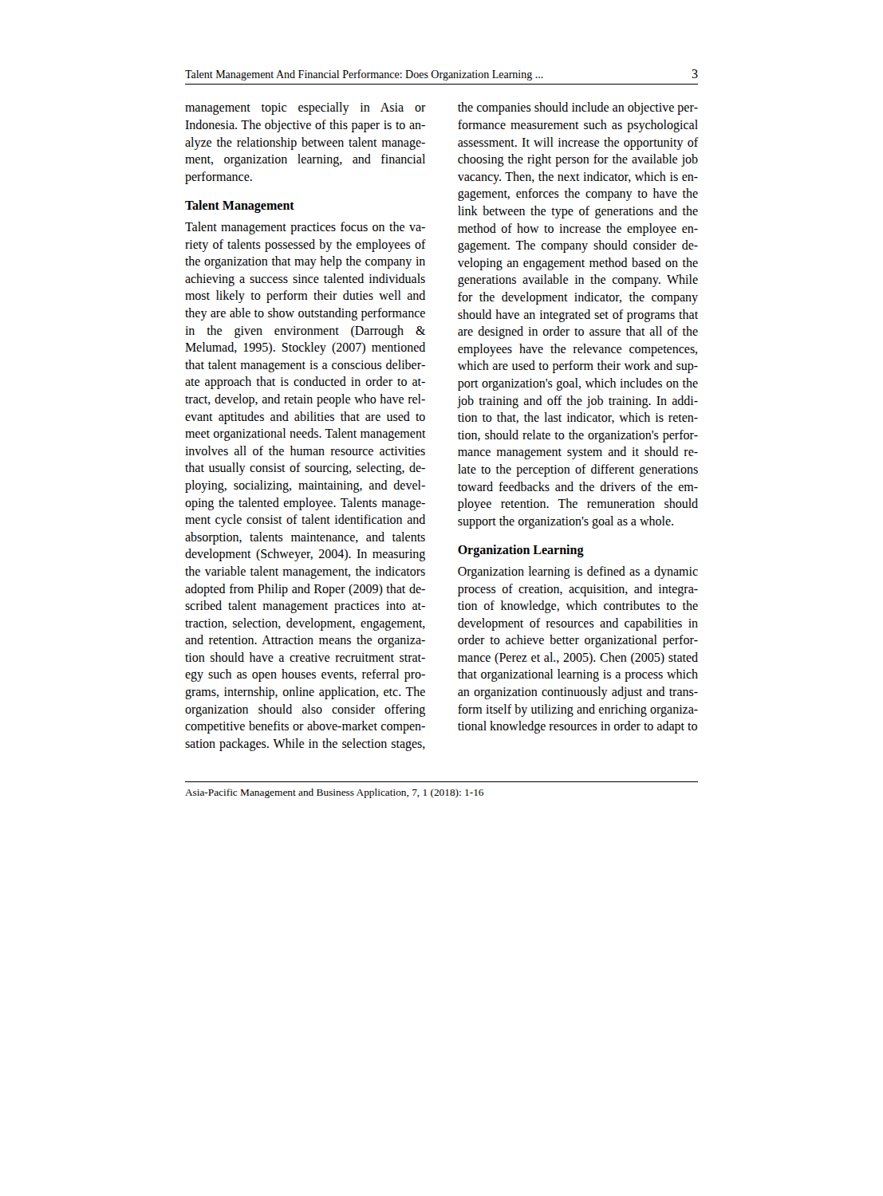Talent Management And Financial Performance: Does Organization Learning ... 3
management topic especially in Asia or Indonesia. The objective of this paper is to analyze the relationship between talent management, organization learning, and financial performance.
Talent Management
Talent management practices focus on the variety of talents possessed by the employees of the organization that may help the company in achieving a success since talented individuals most likely to perform their duties well and they are able to show outstanding performance in the given environment (Darrough & Melumad, 1995). Stockley (2007) mentioned that talent management is a conscious deliberate approach that is conducted in order to attract, develop, and retain people who have relevant aptitudes and abilities that are used to meet organizational needs. Talent management involves all of the human resource activities that usually consist of sourcing, selecting, deploying, socializing, maintaining, and developing the talented employee. Talents management cycle consist of talent identification and absorption, talents maintenance, and talents development (Schweyer, 2004). In measuring the variable talent management, the indicators adopted from Philip and Roper (2009) that described talent management practices into attraction, selection, development, engagement, and retention. Attraction means the organization should have a creative recruitment strategy such as open houses events, referral programs, internship, online application, etc. The organization should also consider offering competitive benefits or above-market compensation packages. While in the selection stages, the companies should include an objective performance measurement such as psychological assessment. It will increase the opportunity of choosing the right person for the available job vacancy. Then, the next indicator, which is engagement, enforces the company to have the link between the type of generations and the method of how to increase the employee engagement. The company should consider developing an engagement method based on the generations available in the company. While for the development indicator, the company should have an integrated set of programs that are designed in order to assure that all of the employees have the relevance competences, which are used to perform their work and support organization's goal, which includes on the job training and off the job training. In addition to that, the last indicator, which is retention, should relate to the organization's performance management system and it should relate to the perception of different generations toward feedbacks and the drivers of the employee retention. The remuneration should support the organization's goal as a whole.
Organization Learning
Organization learning is defined as a dynamic process of creation, acquisition, and integration of knowledge, which contributes to the development of resources and capabilities in order to achieve better organizational performance (Perez et al., 2005). Chen (2005) stated that organizational learning is a process which an organization continuously adjust and transform itself by utilizing and enriching organizational knowledge resources in order to adapt to
Asia-Pacific Management and Business Application, 7, 1 (2018): 1-16